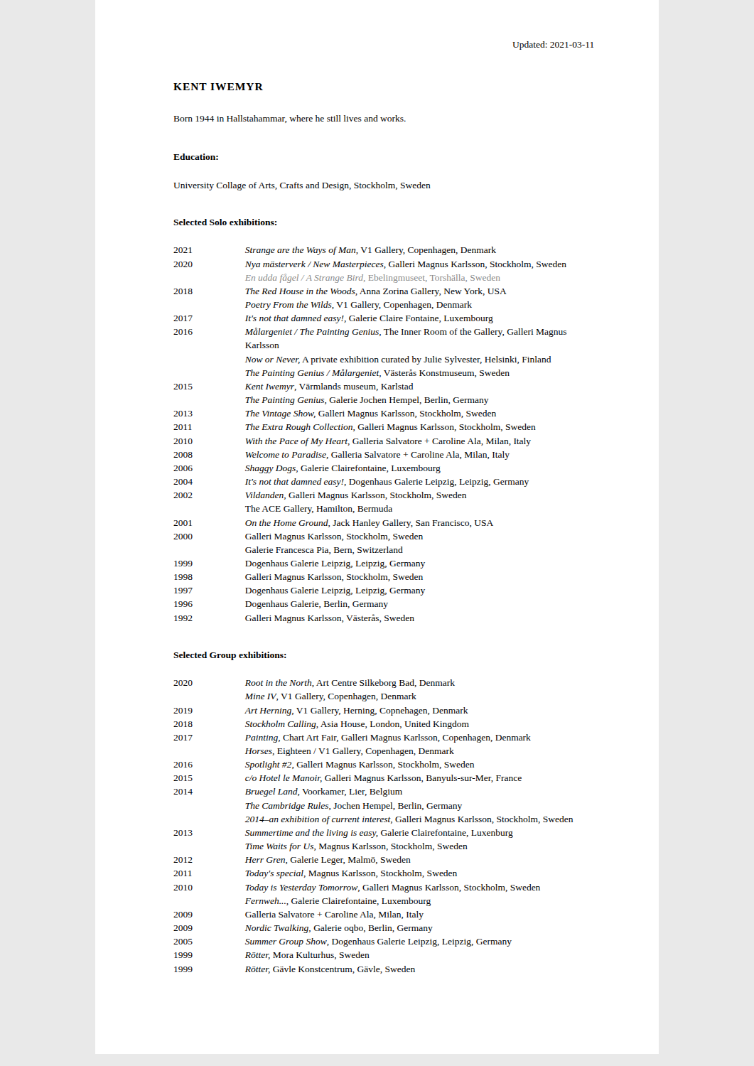Updated: 2021-03-11
Kent Iwemyr
Born 1944 in Hallstahammar, where he still lives and works.
Education:
University Collage of Arts, Crafts and Design, Stockholm, Sweden
Selected Solo exhibitions:
| 2021 | Strange are the Ways of Man , V1 Gallery, Copenhagen, Denmark |
| 2020 | Nya mästerverk / New Masterpieces , Galleri Magnus Karlsson, Stockholm, Sweden |
| | En udda fågel / A Strange Bird , Ebelingmuseet, Torshälla, Sweden |
| 2018 | The Red House in the Woods , Anna Zorina Gallery, New York, USA |
| | Poetry From the Wilds , V1 Gallery, Copenhagen, Denmark |
| 2017 | It's not that damned easy!, Galerie Claire Fontaine, Luxembourg |
| 2016 | Målargeniet / The Painting Genius, The Inner Room of the Gallery, Galleri Magnus Karlsson |
| | Now or Never, A private exhibition curated by Julie Sylvester, Helsinki, Finland |
| | The Painting Genius / Målargeniet, Västerås Konstmuseum, Sweden |
| 2015 | Kent Iwemyr , Värmlands museum, Karlstad |
| | The Painting Genius, Galerie Jochen Hempel, Berlin, Germany |
| 2013 | The Vintage Show, Galleri Magnus Karlsson, Stockholm, Sweden |
| 2011 | The Extra Rough Collection, Galleri Magnus Karlsson, Stockholm, Sweden |
| 2010 | With the Pace of My Heart , Galleria Salvatore + Caroline Ala, Milan, Italy |
| 2008 | Welcome to Paradise, Galleria Salvatore + Caroline Ala, Milan, Italy |
| 2006 | Shaggy Dogs, Galerie Clairefontaine, Luxembourg |
| 2004 | It's not that damned easy! , Dogenhaus Galerie Leipzig, Leipzig, Germany |
| 2002 | Vildanden, Galleri Magnus Karlsson, Stockholm, Sweden |
| | The ACE Gallery, Hamilton, Bermuda |
| 2001 | On the Home Ground , Jack Hanley Gallery, San Francisco, USA |
| 2000 | Galleri Magnus Karlsson, Stockholm, Sweden |
| | Galerie Francesca Pia, Bern, Switzerland |
| 1999 | Dogenhaus Galerie Leipzig, Leipzig, Germany |
| 1998 | Galleri Magnus Karlsson, Stockholm, Sweden |
| 1997 | Dogenhaus Galerie Leipzig, Leipzig, Germany |
| 1996 | Dogenhaus Galerie, Berlin, Germany |
| 1992 | Galleri Magnus Karlsson, Västerås, Sweden |
Selected Group exhibitions:
| 2020 | Root in the North , Art Centre Silkeborg Bad, Denmark |
| | Mine IV , V1 Gallery, Copenhagen, Denmark |
| 2019 | Art Herning , V1 Gallery, Herning, Copnehagen, Denmark |
| 2018 | Stockholm Calling , Asia House, London, United Kingdom |
| 2017 | Painting, Chart Art Fair, Galleri Magnus Karlsson, Copenhagen, Denmark |
| | Horses, Eighteen / V1 Gallery, Copenhagen, Denmark |
| 2016 | Spotlight #2 , Galleri Magnus Karlsson, Stockholm, Sweden |
| 2015 | c/o Hotel le Manoir, Galleri Magnus Karlsson, Banyuls-sur-Mer, France |
| 2014 | Bruegel Land , Voorkamer, Lier, Belgium |
| | The Cambridge Rules , Jochen Hempel, Berlin, Germany |
| | 2014–an exhibition of current interest , Galleri Magnus Karlsson, Stockholm, Sweden |
| 2013 | Summertime and the living is easy, Galerie Clairefontaine, Luxenburg |
| | Time Waits for Us , Magnus Karlsson, Stockholm, Sweden |
| 2012 | Herr Gren , Galerie Leger, Malmö, Sweden |
| 2011 | Today's special , Magnus Karlsson, Stockholm, Sweden |
| 2010 | Today is Yesterday Tomorrow , Galleri Magnus Karlsson, Stockholm, Sweden |
| | Fernweh... , Galerie Clairefontaine, Luxembourg |
| 2009 | Galleria Salvatore + Caroline Ala, Milan, Italy |
| 2009 | Nordic Twalking, Galerie oqbo, Berlin, Germany |
| 2005 | Summer Group Show , Dogenhaus Galerie Leipzig, Leipzig, Germany |
| 1999 | Rötter, Mora Kulturhus, Sweden |
| 1999 | Rötter, Gävle Konstcentrum, Gävle, Sweden |